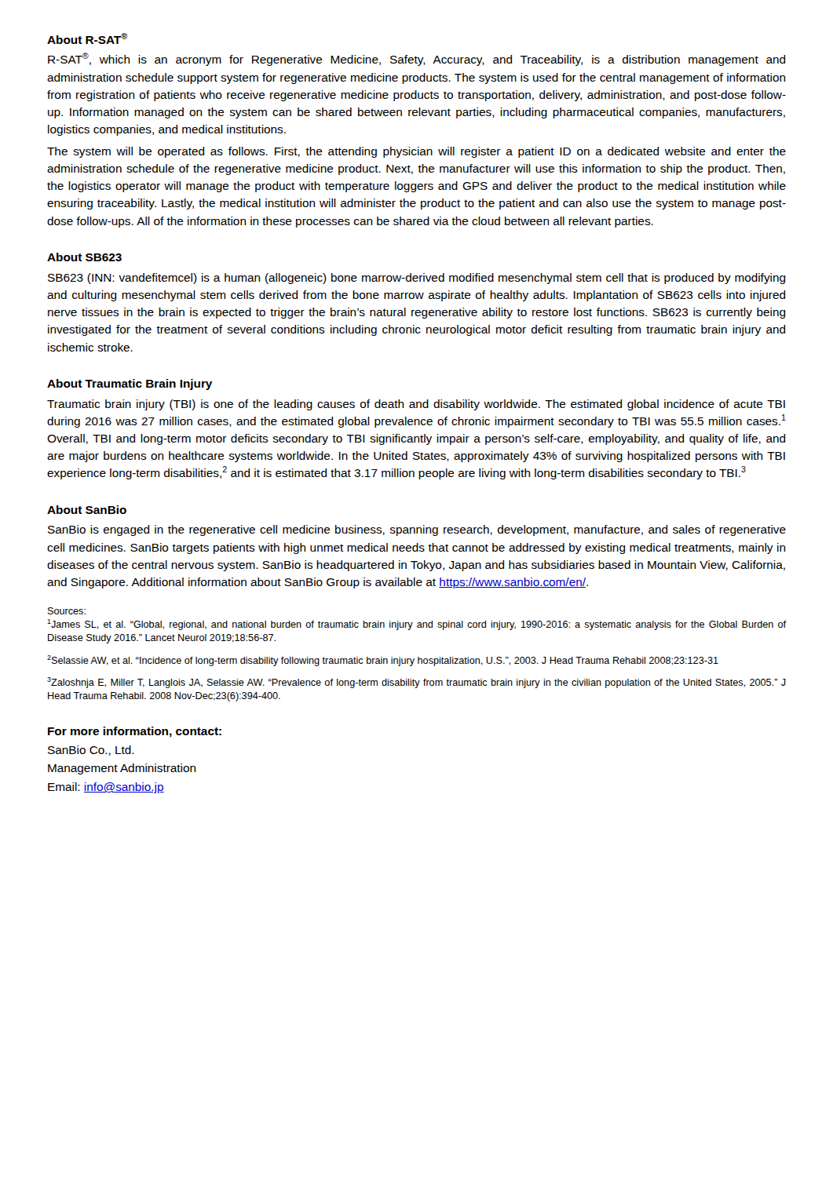About R-SAT®
R-SAT®, which is an acronym for Regenerative Medicine, Safety, Accuracy, and Traceability, is a distribution management and administration schedule support system for regenerative medicine products. The system is used for the central management of information from registration of patients who receive regenerative medicine products to transportation, delivery, administration, and post-dose follow-up. Information managed on the system can be shared between relevant parties, including pharmaceutical companies, manufacturers, logistics companies, and medical institutions.
The system will be operated as follows. First, the attending physician will register a patient ID on a dedicated website and enter the administration schedule of the regenerative medicine product. Next, the manufacturer will use this information to ship the product. Then, the logistics operator will manage the product with temperature loggers and GPS and deliver the product to the medical institution while ensuring traceability. Lastly, the medical institution will administer the product to the patient and can also use the system to manage post-dose follow-ups. All of the information in these processes can be shared via the cloud between all relevant parties.
About SB623
SB623 (INN: vandefitemcel) is a human (allogeneic) bone marrow-derived modified mesenchymal stem cell that is produced by modifying and culturing mesenchymal stem cells derived from the bone marrow aspirate of healthy adults. Implantation of SB623 cells into injured nerve tissues in the brain is expected to trigger the brain’s natural regenerative ability to restore lost functions. SB623 is currently being investigated for the treatment of several conditions including chronic neurological motor deficit resulting from traumatic brain injury and ischemic stroke.
About Traumatic Brain Injury
Traumatic brain injury (TBI) is one of the leading causes of death and disability worldwide. The estimated global incidence of acute TBI during 2016 was 27 million cases, and the estimated global prevalence of chronic impairment secondary to TBI was 55.5 million cases.1 Overall, TBI and long-term motor deficits secondary to TBI significantly impair a person’s self-care, employability, and quality of life, and are major burdens on healthcare systems worldwide. In the United States, approximately 43% of surviving hospitalized persons with TBI experience long-term disabilities,2 and it is estimated that 3.17 million people are living with long-term disabilities secondary to TBI.3
About SanBio
SanBio is engaged in the regenerative cell medicine business, spanning research, development, manufacture, and sales of regenerative cell medicines. SanBio targets patients with high unmet medical needs that cannot be addressed by existing medical treatments, mainly in diseases of the central nervous system. SanBio is headquartered in Tokyo, Japan and has subsidiaries based in Mountain View, California, and Singapore. Additional information about SanBio Group is available at https://www.sanbio.com/en/.
Sources:
1James SL, et al. “Global, regional, and national burden of traumatic brain injury and spinal cord injury, 1990-2016: a systematic analysis for the Global Burden of Disease Study 2016.” Lancet Neurol 2019;18:56-87.
2Selassie AW, et al. “Incidence of long-term disability following traumatic brain injury hospitalization, U.S.”, 2003. J Head Trauma Rehabil 2008;23:123-31
3Zaloshnja E, Miller T, Langlois JA, Selassie AW. “Prevalence of long-term disability from traumatic brain injury in the civilian population of the United States, 2005.” J Head Trauma Rehabil. 2008 Nov-Dec;23(6):394-400.
For more information, contact:
SanBio Co., Ltd.
Management Administration
Email: info@sanbio.jp